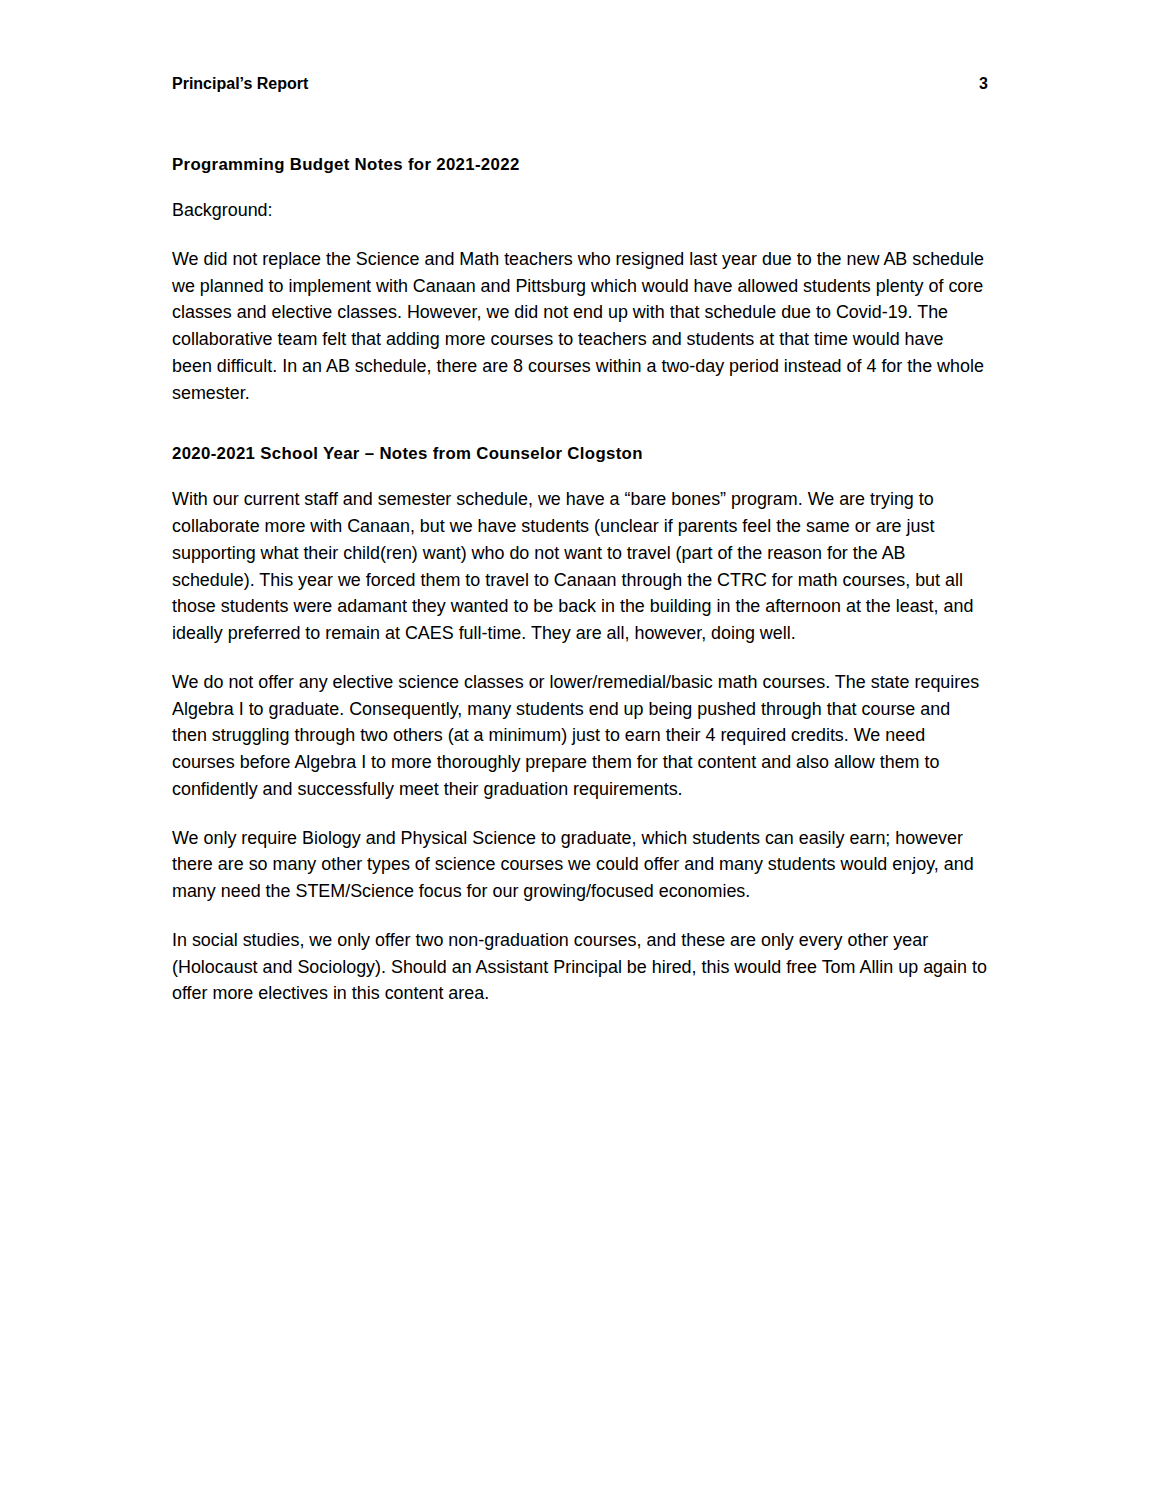Principal’s Report 3
Programming Budget Notes for 2021-2022
Background:
We did not replace the Science and Math teachers who resigned last year due to the new AB schedule we planned to implement with Canaan and Pittsburg which would have allowed students plenty of core classes and elective classes. However, we did not end up with that schedule due to Covid-19. The collaborative team felt that adding more courses to teachers and students at that time would have been difficult. In an AB schedule, there are 8 courses within a two-day period instead of 4 for the whole semester.
2020-2021 School Year – Notes from Counselor Clogston
With our current staff and semester schedule, we have a “bare bones” program. We are trying to collaborate more with Canaan, but we have students (unclear if parents feel the same or are just supporting what their child(ren) want) who do not want to travel (part of the reason for the AB schedule). This year we forced them to travel to Canaan through the CTRC for math courses, but all those students were adamant they wanted to be back in the building in the afternoon at the least, and ideally preferred to remain at CAES full-time. They are all, however, doing well.
We do not offer any elective science classes or lower/remedial/basic math courses. The state requires Algebra I to graduate. Consequently, many students end up being pushed through that course and then struggling through two others (at a minimum) just to earn their 4 required credits. We need courses before Algebra I to more thoroughly prepare them for that content and also allow them to confidently and successfully meet their graduation requirements.
We only require Biology and Physical Science to graduate, which students can easily earn; however there are so many other types of science courses we could offer and many students would enjoy, and many need the STEM/Science focus for our growing/focused economies.
In social studies, we only offer two non-graduation courses, and these are only every other year (Holocaust and Sociology). Should an Assistant Principal be hired, this would free Tom Allin up again to offer more electives in this content area.